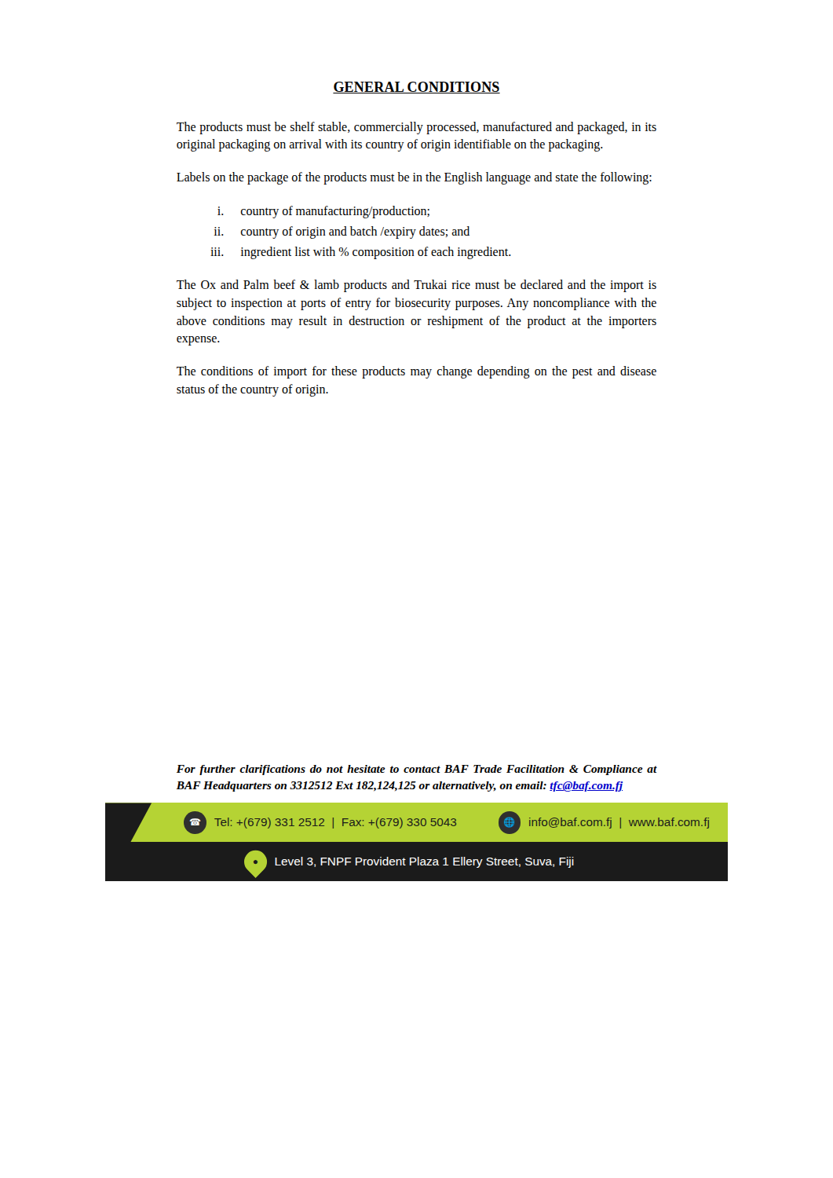GENERAL CONDITIONS
The products must be shelf stable, commercially processed, manufactured and packaged, in its original packaging on arrival with its country of origin identifiable on the packaging.
Labels on the package of the products must be in the English language and state the following:
i. country of manufacturing/production;
ii. country of origin and batch /expiry dates; and
iii. ingredient list with % composition of each ingredient.
The Ox and Palm beef & lamb products and Trukai rice must be declared and the import is subject to inspection at ports of entry for biosecurity purposes. Any noncompliance with the above conditions may result in destruction or reshipment of the product at the importers expense.
The conditions of import for these products may change depending on the pest and disease status of the country of origin.
For further clarifications do not hesitate to contact BAF Trade Facilitation & Compliance at BAF Headquarters on 3312512 Ext 182,124,125 or alternatively, on email: tfc@baf.com.fj
☎ Tel: +(679) 331 2512 | Fax: +(679) 330 5043
🌐 info@baf.com.fj | www.baf.com.fj
● Level 3, FNPF Provident Plaza 1 Ellery Street, Suva, Fiji